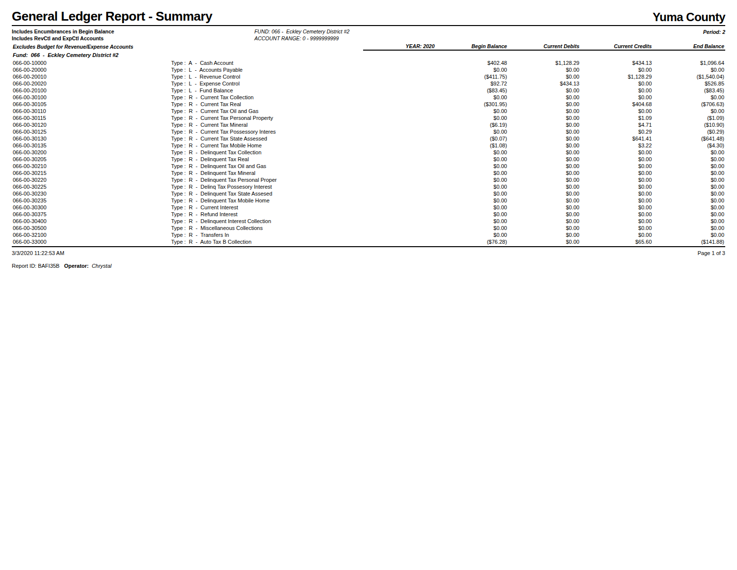General Ledger Report - Summary
Yuma County
| Includes Encumbrances in Begin Balance | FUND: 066 - Eckley Cemetery District #2 | Period: 2 |
| Includes RevCtl and ExpCtl Accounts | ACCOUNT RANGE: 0 - 9999999999 | |
| Excludes Budget for Revenue/Expense Accounts | | YEAR: 2020 | Begin Balance | Current Debits | Current Credits | End Balance |
| --- | --- | --- | --- | --- | --- | --- |
| Fund: 066 - Eckley Cemetery District #2 |
| 066-00-10000 | Type : A - Cash Account | | $402.48 | $1,128.29 | $434.13 | $1,096.64 |
| 066-00-20000 | Type : L - Accounts Payable | | $0.00 | $0.00 | $0.00 | $0.00 |
| 066-00-20010 | Type : L - Revenue Control | | ($411.75) | $0.00 | $1,128.29 | ($1,540.04) |
| 066-00-20020 | Type : L - Expense Control | | $92.72 | $434.13 | $0.00 | $526.85 |
| 066-00-20100 | Type : L - Fund Balance | | ($83.45) | $0.00 | $0.00 | ($83.45) |
| 066-00-30100 | Type : R - Current Tax Collection | | $0.00 | $0.00 | $0.00 | $0.00 |
| 066-00-30105 | Type : R - Current Tax Real | | ($301.95) | $0.00 | $404.68 | ($706.63) |
| 066-00-30110 | Type : R - Current Tax Oil and Gas | | $0.00 | $0.00 | $0.00 | $0.00 |
| 066-00-30115 | Type : R - Current Tax Personal Property | | $0.00 | $0.00 | $1.09 | ($1.09) |
| 066-00-30120 | Type : R - Current Tax Mineral | | ($6.19) | $0.00 | $4.71 | ($10.90) |
| 066-00-30125 | Type : R - Current Tax Possessory Interes | | $0.00 | $0.00 | $0.29 | ($0.29) |
| 066-00-30130 | Type : R - Current Tax State Assessed | | ($0.07) | $0.00 | $641.41 | ($641.48) |
| 066-00-30135 | Type : R - Current Tax Mobile Home | | ($1.08) | $0.00 | $3.22 | ($4.30) |
| 066-00-30200 | Type : R - Delinquent Tax Collection | | $0.00 | $0.00 | $0.00 | $0.00 |
| 066-00-30205 | Type : R - Delinquent Tax Real | | $0.00 | $0.00 | $0.00 | $0.00 |
| 066-00-30210 | Type : R - Delinquent Tax Oil and Gas | | $0.00 | $0.00 | $0.00 | $0.00 |
| 066-00-30215 | Type : R - Delinquent Tax Mineral | | $0.00 | $0.00 | $0.00 | $0.00 |
| 066-00-30220 | Type : R - Delinquent Tax Personal Proper | | $0.00 | $0.00 | $0.00 | $0.00 |
| 066-00-30225 | Type : R - Delinq Tax Possesory Interest | | $0.00 | $0.00 | $0.00 | $0.00 |
| 066-00-30230 | Type : R - Delinquent Tax State Assesed | | $0.00 | $0.00 | $0.00 | $0.00 |
| 066-00-30235 | Type : R - Delinquent Tax Mobile Home | | $0.00 | $0.00 | $0.00 | $0.00 |
| 066-00-30300 | Type : R - Current Interest | | $0.00 | $0.00 | $0.00 | $0.00 |
| 066-00-30375 | Type : R - Refund Interest | | $0.00 | $0.00 | $0.00 | $0.00 |
| 066-00-30400 | Type : R - Delinquent Interest Collection | | $0.00 | $0.00 | $0.00 | $0.00 |
| 066-00-30500 | Type : R - Miscellaneous Collections | | $0.00 | $0.00 | $0.00 | $0.00 |
| 066-00-32100 | Type : R - Transfers In | | $0.00 | $0.00 | $0.00 | $0.00 |
| 066-00-33000 | Type : R - Auto Tax B Collection | | ($76.28) | $0.00 | $65.60 | ($141.88) |
3/3/2020 11:22:53 AM
Report ID: BAFI35B Operator: Chrystal
Page 1 of 3